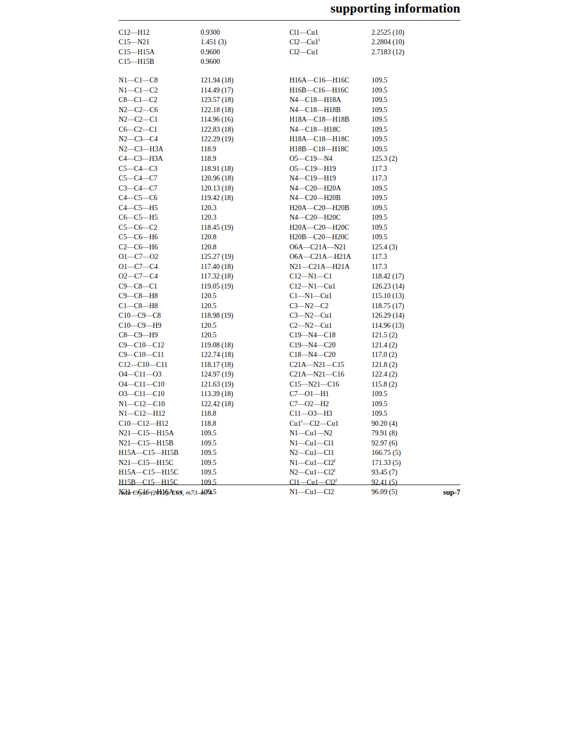supporting information
| C12—H12 | 0.9300 | Cl1—Cu1 | 2.2525 (10) |
| C15—N21 | 1.451 (3) | Cl2—Cu1 i | 2.2804 (10) |
| C15—H15A | 0.9600 | Cl2—Cu1 | 2.7183 (12) |
| C15—H15B | 0.9600 | | |
| N1—C1—C8 | 121.94 (18) | H16A—C16—H16C | 109.5 |
| N1—C1—C2 | 114.49 (17) | H16B—C16—H16C | 109.5 |
| C8—C1—C2 | 123.57 (18) | N4—C18—H18A | 109.5 |
| N2—C2—C6 | 122.18 (18) | N4—C18—H18B | 109.5 |
| N2—C2—C1 | 114.96 (16) | H18A—C18—H18B | 109.5 |
| C6—C2—C1 | 122.83 (18) | N4—C18—H18C | 109.5 |
| N2—C3—C4 | 122.29 (19) | H18A—C18—H18C | 109.5 |
| N2—C3—H3A | 118.9 | H18B—C18—H18C | 109.5 |
| C4—C3—H3A | 118.9 | O5—C19—N4 | 125.3 (2) |
| C5—C4—C3 | 118.91 (18) | O5—C19—H19 | 117.3 |
| C5—C4—C7 | 120.96 (18) | N4—C19—H19 | 117.3 |
| C3—C4—C7 | 120.13 (18) | N4—C20—H20A | 109.5 |
| C4—C5—C6 | 119.42 (18) | N4—C20—H20B | 109.5 |
| C4—C5—H5 | 120.3 | H20A—C20—H20B | 109.5 |
| C6—C5—H5 | 120.3 | N4—C20—H20C | 109.5 |
| C5—C6—C2 | 118.45 (19) | H20A—C20—H20C | 109.5 |
| C5—C6—H6 | 120.8 | H20B—C20—H20C | 109.5 |
| C2—C6—H6 | 120.8 | O6A—C21A—N21 | 125.4 (3) |
| O1—C7—O2 | 125.27 (19) | O6A—C21A—H21A | 117.3 |
| O1—C7—C4 | 117.40 (18) | N21—C21A—H21A | 117.3 |
| O2—C7—C4 | 117.32 (18) | C12—N1—C1 | 118.42 (17) |
| C9—C8—C1 | 119.05 (19) | C12—N1—Cu1 | 126.23 (14) |
| C9—C8—H8 | 120.5 | C1—N1—Cu1 | 115.10 (13) |
| C1—C8—H8 | 120.5 | C3—N2—C2 | 118.75 (17) |
| C10—C9—C8 | 118.98 (19) | C3—N2—Cu1 | 126.29 (14) |
| C10—C9—H9 | 120.5 | C2—N2—Cu1 | 114.96 (13) |
| C8—C9—H9 | 120.5 | C19—N4—C18 | 121.5 (2) |
| C9—C10—C12 | 119.08 (18) | C19—N4—C20 | 121.4 (2) |
| C9—C10—C11 | 122.74 (18) | C18—N4—C20 | 117.0 (2) |
| C12—C10—C11 | 118.17 (18) | C21A—N21—C15 | 121.8 (2) |
| O4—C11—O3 | 124.97 (19) | C21A—N21—C16 | 122.4 (2) |
| O4—C11—C10 | 121.63 (19) | C15—N21—C16 | 115.8 (2) |
| O3—C11—C10 | 113.39 (18) | C7—O1—H1 | 109.5 |
| N1—C12—C10 | 122.42 (18) | C7—O2—H2 | 109.5 |
| N1—C12—H12 | 118.8 | C11—O3—H3 | 109.5 |
| C10—C12—H12 | 118.8 | Cu1 i —Cl2—Cu1 | 90.20 (4) |
| N21—C15—H15A | 109.5 | N1—Cu1—N2 | 79.91 (8) |
| N21—C15—H15B | 109.5 | N1—Cu1—Cl1 | 92.97 (6) |
| H15A—C15—H15B | 109.5 | N2—Cu1—Cl1 | 166.75 (5) |
| N21—C15—H15C | 109.5 | N1—Cu1—Cl2 i | 171.33 (5) |
| H15A—C15—H15C | 109.5 | N2—Cu1—Cl2 i | 93.45 (7) |
| H15B—C15—H15C | 109.5 | Cl1—Cu1—Cl2 i | 92.41 (5) |
| N21—C16—H16A | 109.5 | N1—Cu1—Cl2 | 96.09 (5) |
Acta Cryst. (2013). E69, m73–m74
sup-7